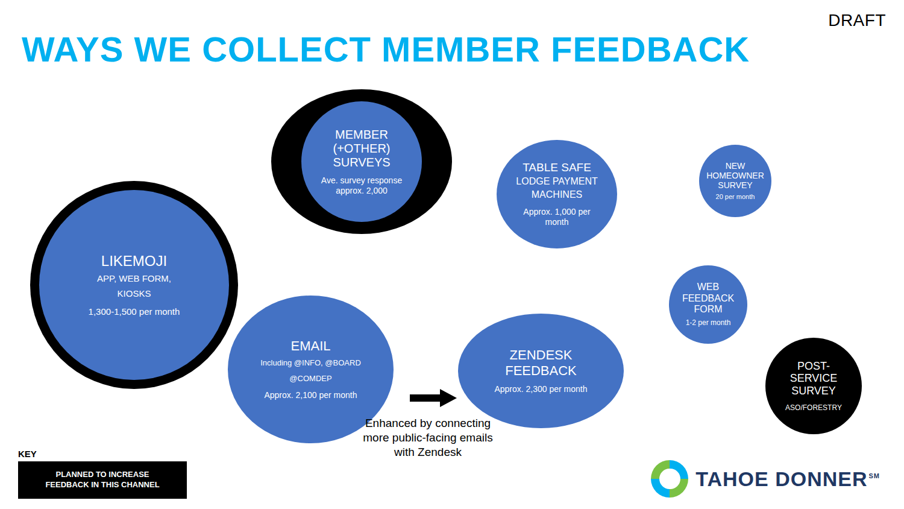DRAFT
WAYS WE COLLECT MEMBER FEEDBACK
LIKEMOJI
APP, WEB FORM,
KIOSKS 1,300-1,500 per month
MEMBER
(+OTHER)
SURVEYS Ave. survey response
approx. 2,000
TABLE SAFE
LODGE PAYMENT
MACHINES Approx. 1,000 per
month
NEW
HOMEOWNER
SURVEY 20 per month
WEB
FEEDBACK
FORM 1-2 per month
EMAIL
Including @INFO, @BOARD
@COMDEP Approx. 2,100 per month
ZENDESK
FEEDBACK Approx. 2,300 per month
POST-
SERVICE
SURVEY ASO/FORESTRY
Enhanced by connecting more public-facing emails with Zendesk
KEY
PLANNED TO INCREASE
FEEDBACK IN THIS CHANNEL
TAHOE DONNERSM